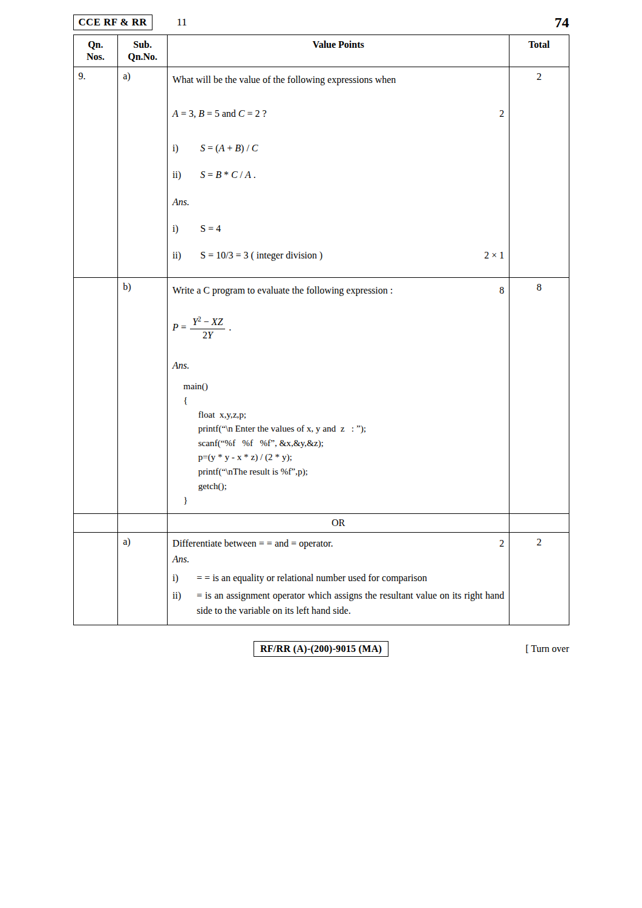CCE RF & RR
11
74
| Qn. Nos. | Sub. Qn.No. | Value Points | Total |
| --- | --- | --- | --- |
| 9. | a) | What will be the value of the following expressions when A = 3, B = 5 and C = 2 ? 2 i) S = ( A + B ) / C ii) S = B * C / A . Ans. i) S = 4 ii) S = 10/3 = 3 ( integer division ) 2 × 1 | 2 |
| | b) | Write a C program to evaluate the following expression : 8 P = Y 2 − XZ 2 Y . Ans. main() { float x,y,z,p; printf(“\n Enter the values of x, y and z : ”); scanf(“%f %f %f”, &x,&y,&z); p=(y * y - x * z) / (2 * y); printf(“\nThe result is %f”,p); getch(); } | 8 |
| | | OR | |
| | a) | Differentiate between = = and = operator. 2 Ans. i) = = is an equality or relational number used for comparison ii) = is an assignment operator which assigns the resultant value on its right hand side to the variable on its left hand side. | 2 |
RF/RR (A)-(200)-9015 (MA)
[ Turn over